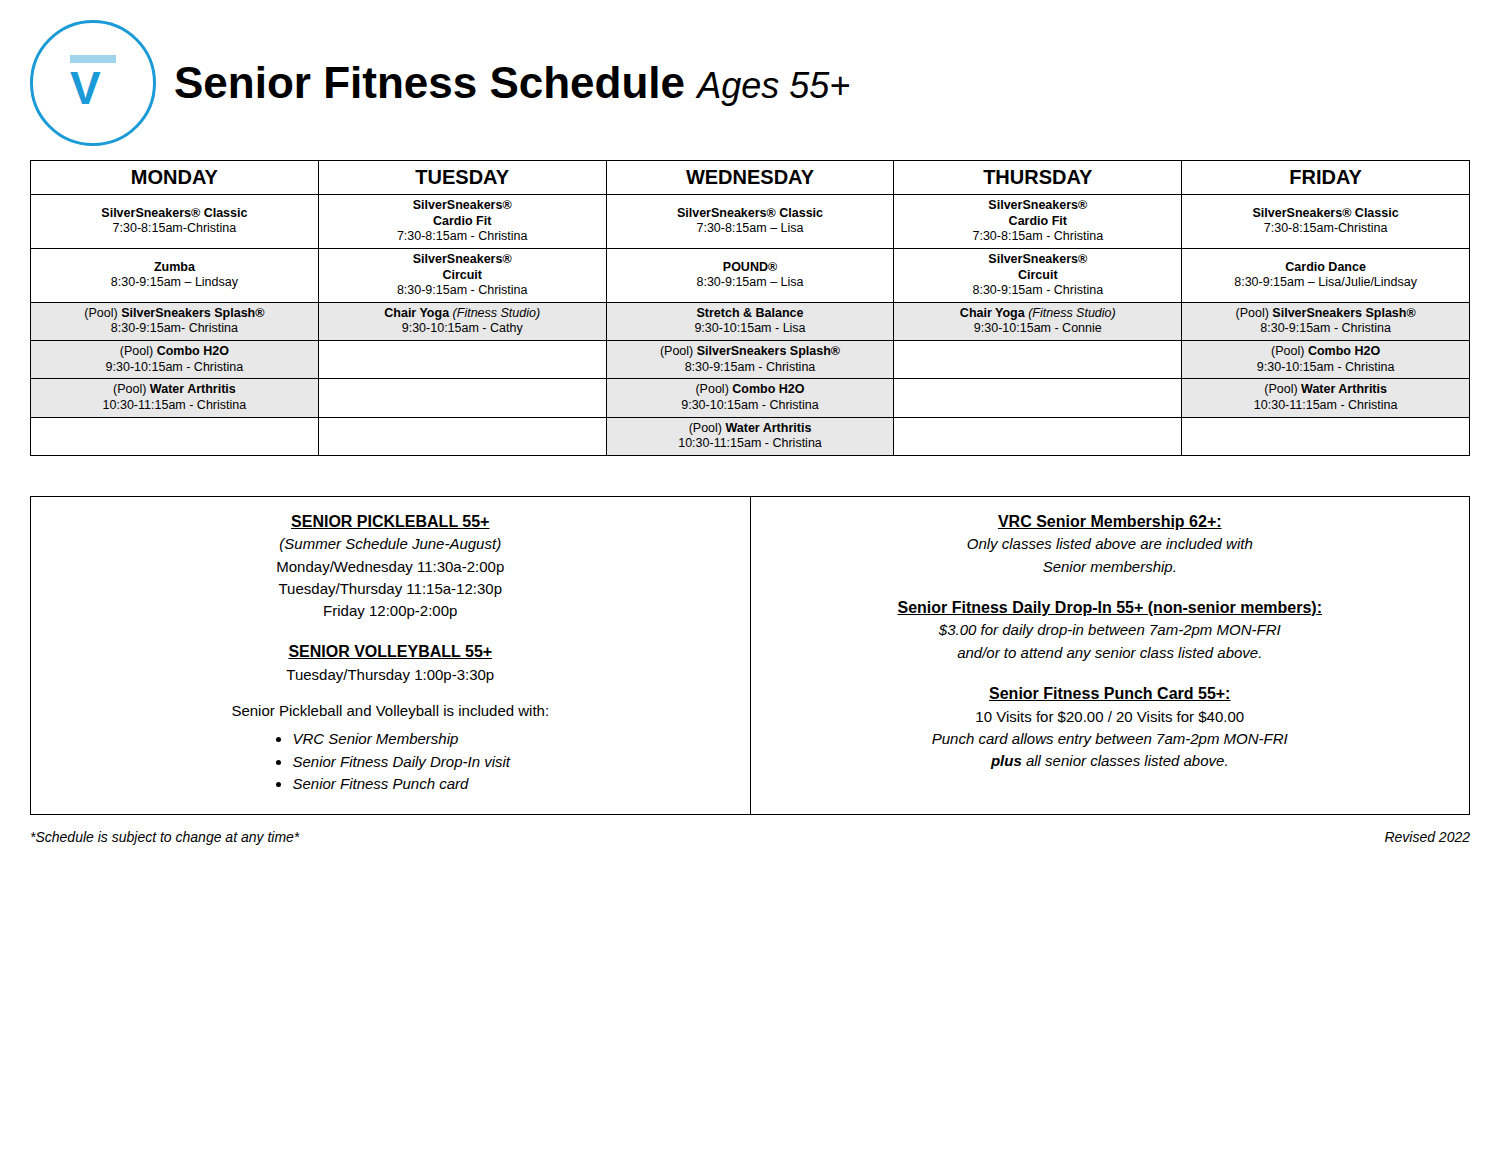V
Senior Fitness Schedule Ages 55+
| MONDAY | TUESDAY | WEDNESDAY | THURSDAY | FRIDAY |
| --- | --- | --- | --- | --- |
| SilverSneakers® Classic 7:30-8:15am-Christina | SilverSneakers® Cardio Fit 7:30-8:15am - Christina | SilverSneakers® Classic 7:30-8:15am – Lisa | SilverSneakers® Cardio Fit 7:30-8:15am - Christina | SilverSneakers® Classic 7:30-8:15am-Christina |
| Zumba 8:30-9:15am – Lindsay | SilverSneakers® Circuit 8:30-9:15am - Christina | POUND® 8:30-9:15am – Lisa | SilverSneakers® Circuit 8:30-9:15am - Christina | Cardio Dance 8:30-9:15am – Lisa/Julie/Lindsay |
| (Pool) SilverSneakers Splash® 8:30-9:15am- Christina | Chair Yoga (Fitness Studio) 9:30-10:15am - Cathy | Stretch & Balance 9:30-10:15am - Lisa | Chair Yoga (Fitness Studio) 9:30-10:15am - Connie | (Pool) SilverSneakers Splash® 8:30-9:15am - Christina |
| (Pool) Combo H2O 9:30-10:15am - Christina | | (Pool) SilverSneakers Splash® 8:30-9:15am - Christina | | (Pool) Combo H2O 9:30-10:15am - Christina |
| (Pool) Water Arthritis 10:30-11:15am - Christina | | (Pool) Combo H2O 9:30-10:15am - Christina | | (Pool) Water Arthritis 10:30-11:15am - Christina |
| | | (Pool) Water Arthritis 10:30-11:15am - Christina | | |
SENIOR PICKLEBALL 55+
(Summer Schedule June-August)
Monday/Wednesday 11:30a-2:00p
Tuesday/Thursday 11:15a-12:30p
Friday 12:00p-2:00p
SENIOR VOLLEYBALL 55+
Tuesday/Thursday 1:00p-3:30p
Senior Pickleball and Volleyball is included with:
VRC Senior Membership
Senior Fitness Daily Drop-In visit
Senior Fitness Punch card
VRC Senior Membership 62+:
Only classes listed above are included with
Senior membership.
Senior Fitness Daily Drop-In 55+ (non-senior members):
$3.00 for daily drop-in between 7am-2pm MON-FRI
and/or to attend any senior class listed above.
Senior Fitness Punch Card 55+:
10 Visits for $20.00 / 20 Visits for $40.00
Punch card allows entry between 7am-2pm MON-FRI
plus all senior classes listed above.
*Schedule is subject to change at any time*
Revised 2022